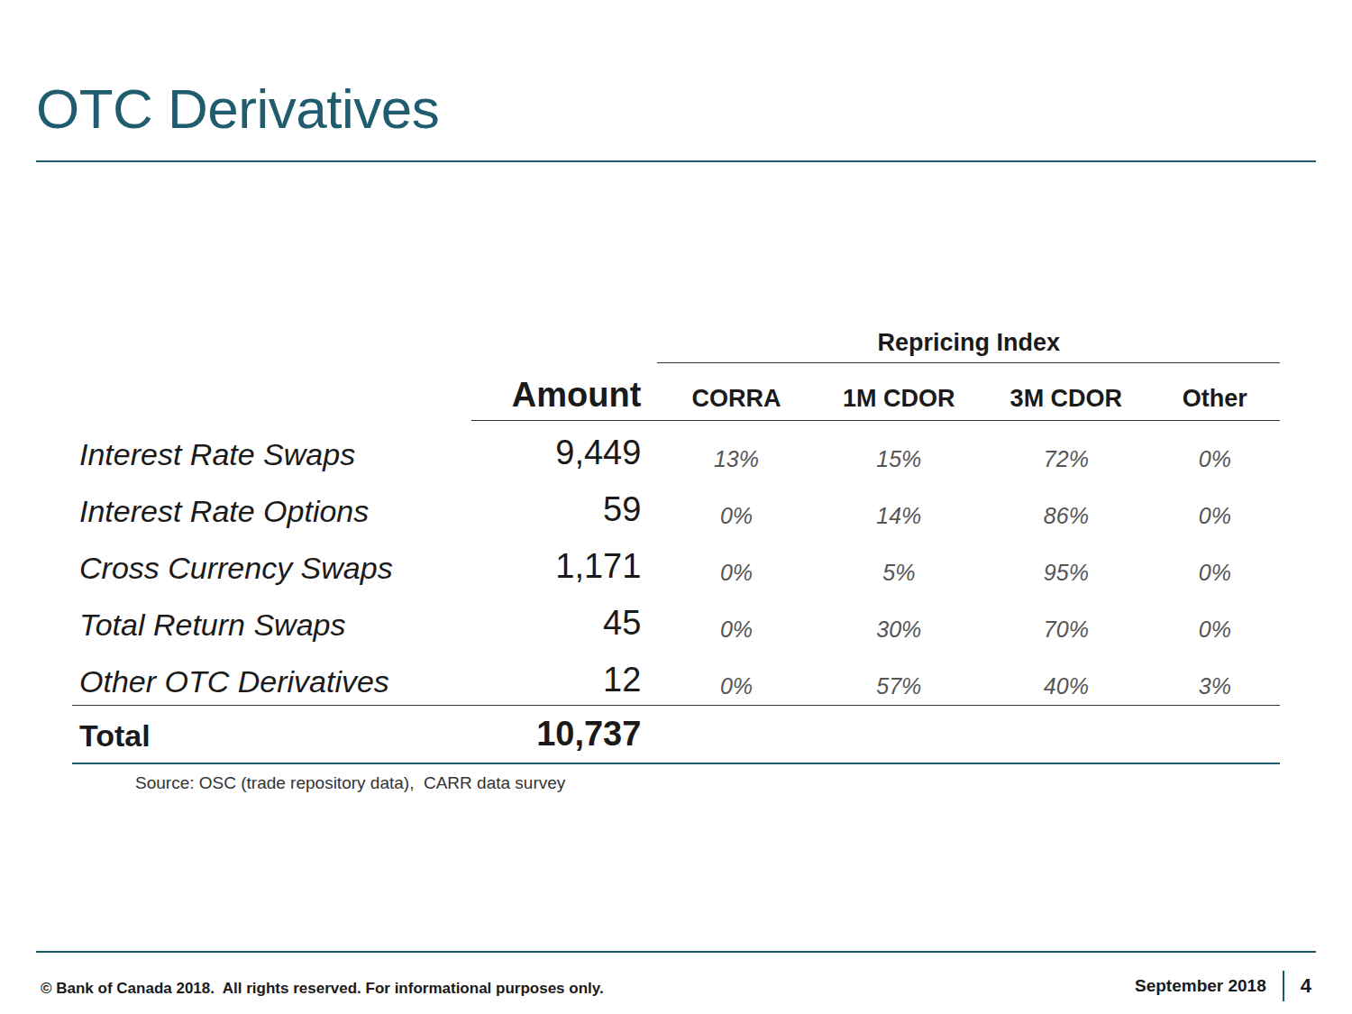OTC Derivatives
| | | Repricing Index |
| | Amount | CORRA | 1M CDOR | 3M CDOR | Other |
| Interest Rate Swaps | 9,449 | 13% | 15% | 72% | 0% |
| Interest Rate Options | 59 | 0% | 14% | 86% | 0% |
| Cross Currency Swaps | 1,171 | 0% | 5% | 95% | 0% |
| Total Return Swaps | 45 | 0% | 30% | 70% | 0% |
| Other OTC Derivatives | 12 | 0% | 57% | 40% | 3% |
| Total | 10,737 | | | | |
Source: OSC (trade repository data), CARR data survey
© Bank of Canada 2018. All rights reserved. For informational purposes only.
September 2018 4